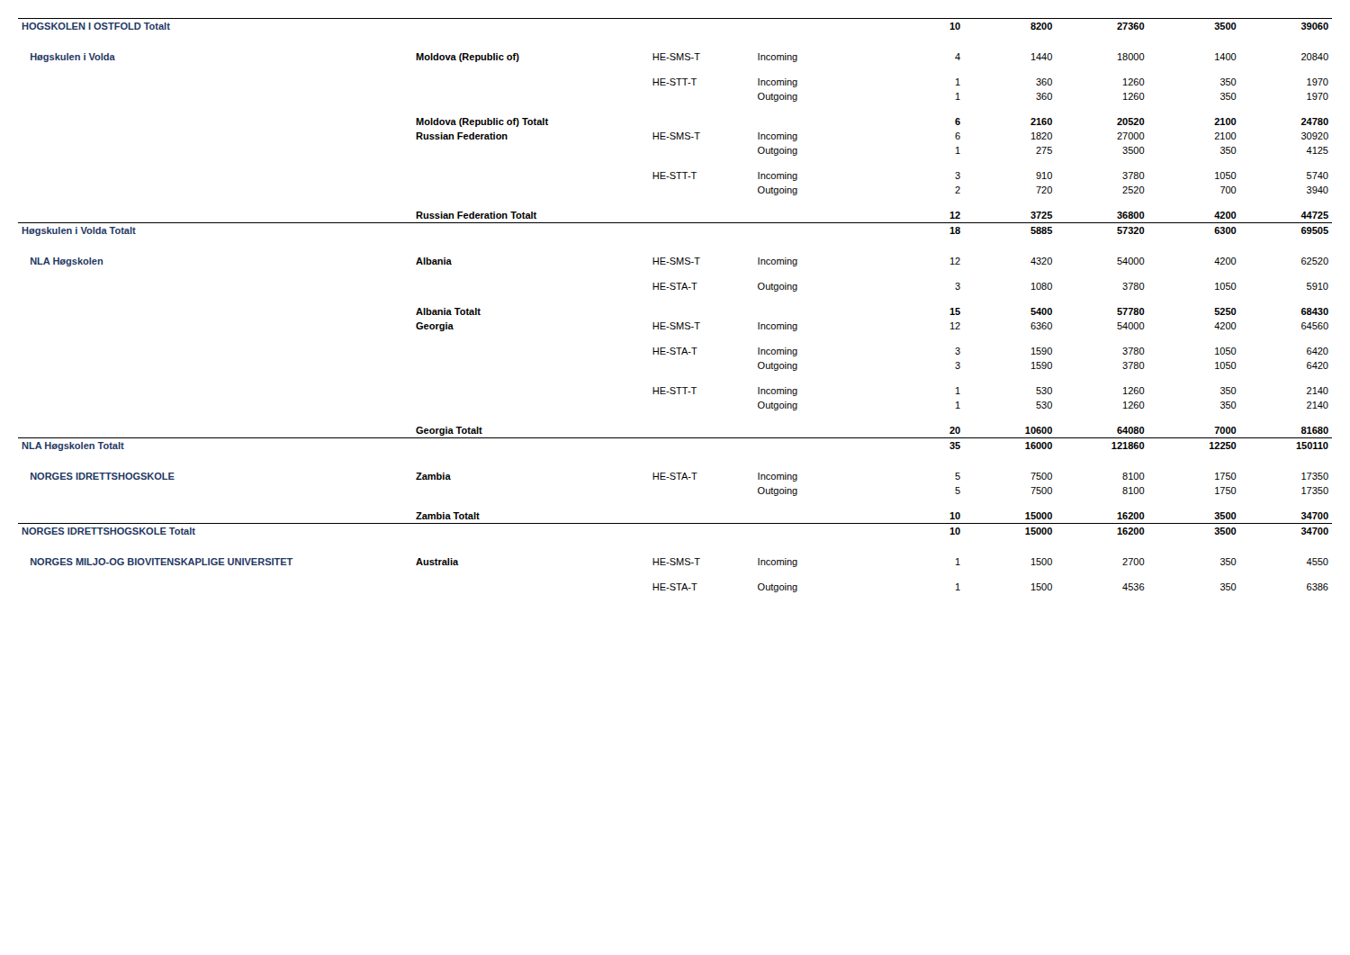| HOGSKOLEN I OSTFOLD Totalt | | | | 10 | 8200 | 27360 | 3500 | 39060 |
| Høgskulen i Volda | Moldova (Republic of) | HE-SMS-T | Incoming | 4 | 1440 | 18000 | 1400 | 20840 |
| | | HE-STT-T | Incoming | 1 | 360 | 1260 | 350 | 1970 |
| | | | Outgoing | 1 | 360 | 1260 | 350 | 1970 |
| | Moldova (Republic of) Totalt | | | 6 | 2160 | 20520 | 2100 | 24780 |
| | Russian Federation | HE-SMS-T | Incoming | 6 | 1820 | 27000 | 2100 | 30920 |
| | | | Outgoing | 1 | 275 | 3500 | 350 | 4125 |
| | | HE-STT-T | Incoming | 3 | 910 | 3780 | 1050 | 5740 |
| | | | Outgoing | 2 | 720 | 2520 | 700 | 3940 |
| | Russian Federation Totalt | | | 12 | 3725 | 36800 | 4200 | 44725 |
| Høgskulen i Volda Totalt | | | | 18 | 5885 | 57320 | 6300 | 69505 |
| NLA Høgskolen | Albania | HE-SMS-T | Incoming | 12 | 4320 | 54000 | 4200 | 62520 |
| | | HE-STA-T | Outgoing | 3 | 1080 | 3780 | 1050 | 5910 |
| | Albania Totalt | | | 15 | 5400 | 57780 | 5250 | 68430 |
| | Georgia | HE-SMS-T | Incoming | 12 | 6360 | 54000 | 4200 | 64560 |
| | | HE-STA-T | Incoming | 3 | 1590 | 3780 | 1050 | 6420 |
| | | | Outgoing | 3 | 1590 | 3780 | 1050 | 6420 |
| | | HE-STT-T | Incoming | 1 | 530 | 1260 | 350 | 2140 |
| | | | Outgoing | 1 | 530 | 1260 | 350 | 2140 |
| | Georgia Totalt | | | 20 | 10600 | 64080 | 7000 | 81680 |
| NLA Høgskolen Totalt | | | | 35 | 16000 | 121860 | 12250 | 150110 |
| NORGES IDRETTSHOGSKOLE | Zambia | HE-STA-T | Incoming | 5 | 7500 | 8100 | 1750 | 17350 |
| | | | Outgoing | 5 | 7500 | 8100 | 1750 | 17350 |
| | Zambia Totalt | | | 10 | 15000 | 16200 | 3500 | 34700 |
| NORGES IDRETTSHOGSKOLE Totalt | | | | 10 | 15000 | 16200 | 3500 | 34700 |
| NORGES MILJO-OG BIOVITENSKAPLIGE UNIVERSITET | Australia | HE-SMS-T | Incoming | 1 | 1500 | 2700 | 350 | 4550 |
| | | HE-STA-T | Outgoing | 1 | 1500 | 4536 | 350 | 6386 |